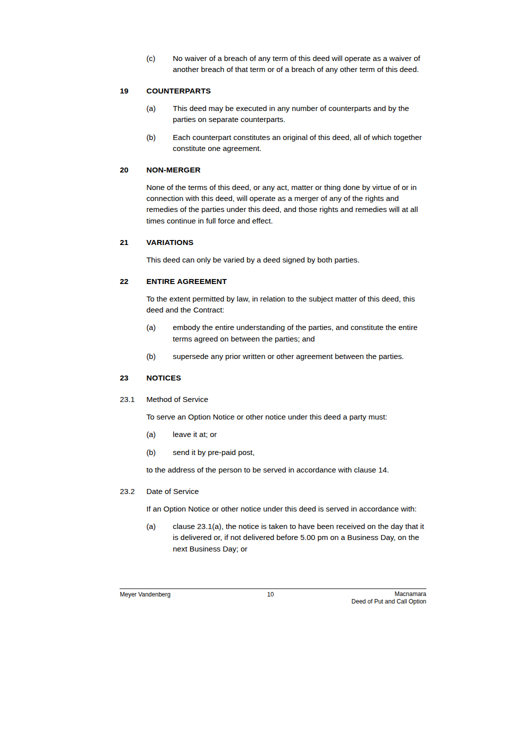(c)
No waiver of a breach of any term of this deed will operate as a waiver of another breach of that term or of a breach of any other term of this deed.
19
Counterparts
(a)
This deed may be executed in any number of counterparts and by the parties on separate counterparts.
(b)
Each counterpart constitutes an original of this deed, all of which together constitute one agreement.
20
Non-Merger
None of the terms of this deed, or any act, matter or thing done by virtue of or in connection with this deed, will operate as a merger of any of the rights and remedies of the parties under this deed, and those rights and remedies will at all times continue in full force and effect.
21
Variations
This deed can only be varied by a deed signed by both parties.
22
Entire Agreement
To the extent permitted by law, in relation to the subject matter of this deed, this deed and the Contract:
(a)
embody the entire understanding of the parties, and constitute the entire terms agreed on between the parties; and
(b)
supersede any prior written or other agreement between the parties.
23
Notices
23.1
Method of Service
To serve an Option Notice or other notice under this deed a party must:
(a)
leave it at; or
(b)
send it by pre-paid post,
to the address of the person to be served in accordance with clause 14.
23.2
Date of Service
If an Option Notice or other notice under this deed is served in accordance with:
(a)
clause 23.1(a), the notice is taken to have been received on the day that it is delivered or, if not delivered before 5.00 pm on a Business Day, on the next Business Day; or
Meyer Vandenberg
10
Macnamara
Deed of Put and Call Option